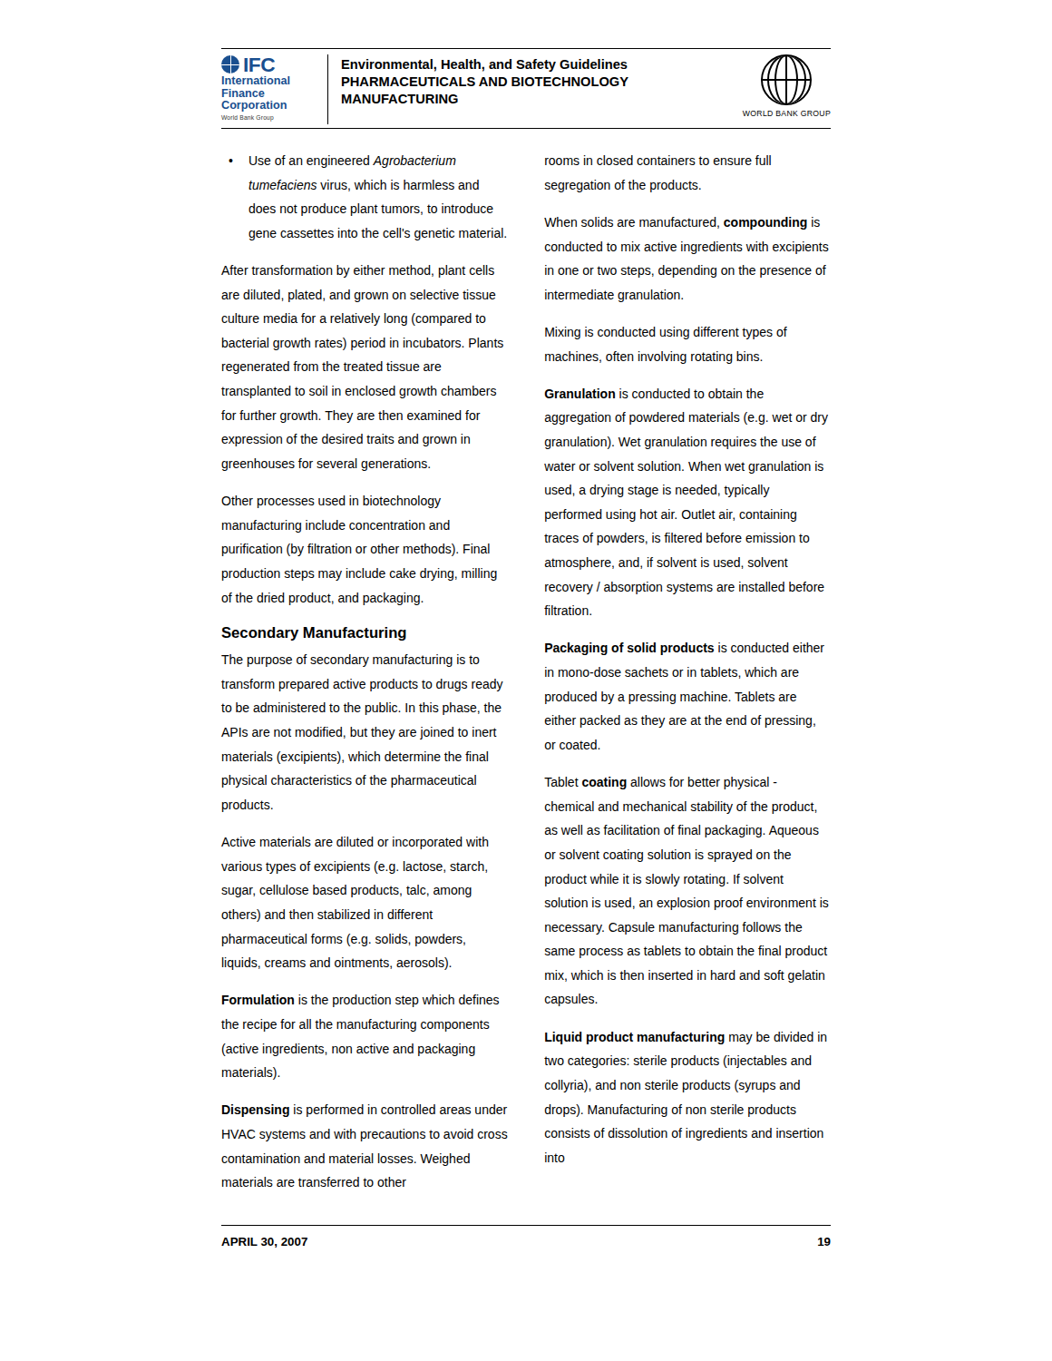IFC
International
Finance
Corporation
World Bank Group
Environmental, Health, and Safety Guidelines
PHARMACEUTICALS AND BIOTECHNOLOGY MANUFACTURING
WORLD BANK GROUP
Use of an engineered Agrobacterium tumefaciens virus, which is harmless and does not produce plant tumors, to introduce gene cassettes into the cell's genetic material.
After transformation by either method, plant cells are diluted, plated, and grown on selective tissue culture media for a relatively long (compared to bacterial growth rates) period in incubators. Plants regenerated from the treated tissue are transplanted to soil in enclosed growth chambers for further growth. They are then examined for expression of the desired traits and grown in greenhouses for several generations.
Other processes used in biotechnology manufacturing include concentration and purification (by filtration or other methods). Final production steps may include cake drying, milling of the dried product, and packaging.
Secondary Manufacturing
The purpose of secondary manufacturing is to transform prepared active products to drugs ready to be administered to the public. In this phase, the APIs are not modified, but they are joined to inert materials (excipients), which determine the final physical characteristics of the pharmaceutical products.
Active materials are diluted or incorporated with various types of excipients (e.g. lactose, starch, sugar, cellulose based products, talc, among others) and then stabilized in different pharmaceutical forms (e.g. solids, powders, liquids, creams and ointments, aerosols).
Formulation is the production step which defines the recipe for all the manufacturing components (active ingredients, non active and packaging materials).
Dispensing is performed in controlled areas under HVAC systems and with precautions to avoid cross contamination and material losses. Weighed materials are transferred to other
rooms in closed containers to ensure full segregation of the products.
When solids are manufactured, compounding is conducted to mix active ingredients with excipients in one or two steps, depending on the presence of intermediate granulation.
Mixing is conducted using different types of machines, often involving rotating bins.
Granulation is conducted to obtain the aggregation of powdered materials (e.g. wet or dry granulation). Wet granulation requires the use of water or solvent solution. When wet granulation is used, a drying stage is needed, typically performed using hot air. Outlet air, containing traces of powders, is filtered before emission to atmosphere, and, if solvent is used, solvent recovery / absorption systems are installed before filtration.
Packaging of solid products is conducted either in mono-dose sachets or in tablets, which are produced by a pressing machine. Tablets are either packed as they are at the end of pressing, or coated.
Tablet coating allows for better physical - chemical and mechanical stability of the product, as well as facilitation of final packaging. Aqueous or solvent coating solution is sprayed on the product while it is slowly rotating. If solvent solution is used, an explosion proof environment is necessary. Capsule manufacturing follows the same process as tablets to obtain the final product mix, which is then inserted in hard and soft gelatin capsules.
Liquid product manufacturing may be divided in two categories: sterile products (injectables and collyria), and non sterile products (syrups and drops). Manufacturing of non sterile products consists of dissolution of ingredients and insertion into
APRIL 30, 2007 19